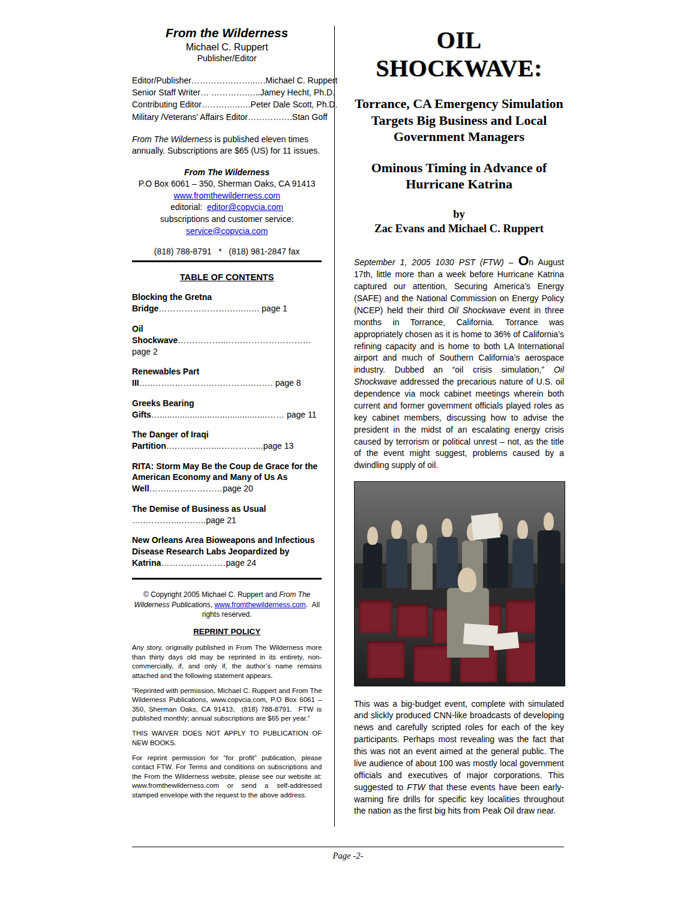From the Wilderness
Michael C. Ruppert
Publisher/Editor
Editor/Publisher…………………..….Michael C. Ruppert
Senior Staff Writer… ………….…..Jamey Hecht, Ph.D.
Contributing Editor…………..….Peter Dale Scott, Ph.D.
Military /Veterans’ Affairs Editor…………….Stan Goff
From The Wilderness is published eleven times annually. Subscriptions are $65 (US) for 11 issues.
From The Wilderness
P.O Box 6061 – 350, Sherman Oaks, CA 91413
www.fromthewilderness.com
editorial: editor@copvcia.com
subscriptions and customer service:
service@copvcia.com
(818) 788-8791 * (818) 981-2847 fax
TABLE OF CONTENTS
Blocking the Gretna Bridge…………………….…..…... page 1
Oil Shockwave……………..………………………… page 2
Renewables Part III…..……..…………..…………..……. page 8
Greeks Bearing Gifts…...........................................…… page 11
The Danger of Iraqi Partition….…………....…………... page 13
RITA: Storm May Be the Coup de Grace for the American Economy and Many of Us As Well……..………………page 20
The Demise of Business as Usual …..………....….….. page 21
New Orleans Area Bioweapons and Infectious Disease Research Labs Jeopardized by Katrina………..…………page 24
© Copyright 2005 Michael C. Ruppert and From The Wilderness Publications, www.fromthewilderness.com. All rights reserved.
REPRINT POLICY
Any story, originally published in From The Wilderness more than thirty days old may be reprinted in its entirety, non-commercially, if, and only if, the author’s name remains attached and the following statement appears.
“Reprinted with permission, Michael C. Ruppert and From The Wilderness Publications, www.copvcia.com, P.O Box 6061 – 350, Sherman Oaks, CA 91413, (818) 788-8791. FTW is published monthly; annual subscriptions are $65 per year.”
THIS WAIVER DOES NOT APPLY TO PUBLICATION OF NEW BOOKS.
For reprint permission for “for profit” publication, please contact FTW. For Terms and conditions on subscriptions and the From the Wilderness website, please see our website at: www.fromthewilderness.com or send a self-addressed stamped envelope with the request to the above address.
OIL SHOCKWAVE:
Torrance, CA Emergency Simulation Targets Big Business and Local Government Managers
Ominous Timing in Advance of Hurricane Katrina
by
Zac Evans and Michael C. Ruppert
September 1, 2005 1030 PST (FTW) – On August 17th, little more than a week before Hurricane Katrina captured our attention, Securing America’s Energy (SAFE) and the National Commission on Energy Policy (NCEP) held their third Oil Shockwave event in three months in Torrance, California. Torrance was appropriately chosen as it is home to 36% of California’s refining capacity and is home to both LA International airport and much of Southern California’s aerospace industry. Dubbed an “oil crisis simulation,” Oil Shockwave addressed the precarious nature of U.S. oil dependence via mock cabinet meetings wherein both current and former government officials played roles as key cabinet members, discussing how to advise the president in the midst of an escalating energy crisis caused by terrorism or political unrest – not, as the title of the event might suggest, problems caused by a dwindling supply of oil.
This was a big-budget event, complete with simulated and slickly produced CNN-like broadcasts of developing news and carefully scripted roles for each of the key participants. Perhaps most revealing was the fact that this was not an event aimed at the general public. The live audience of about 100 was mostly local government officials and executives of major corporations. This suggested to FTW that these events have been early-warning fire drills for specific key localities throughout the nation as the first big hits from Peak Oil draw near.
Page -2-